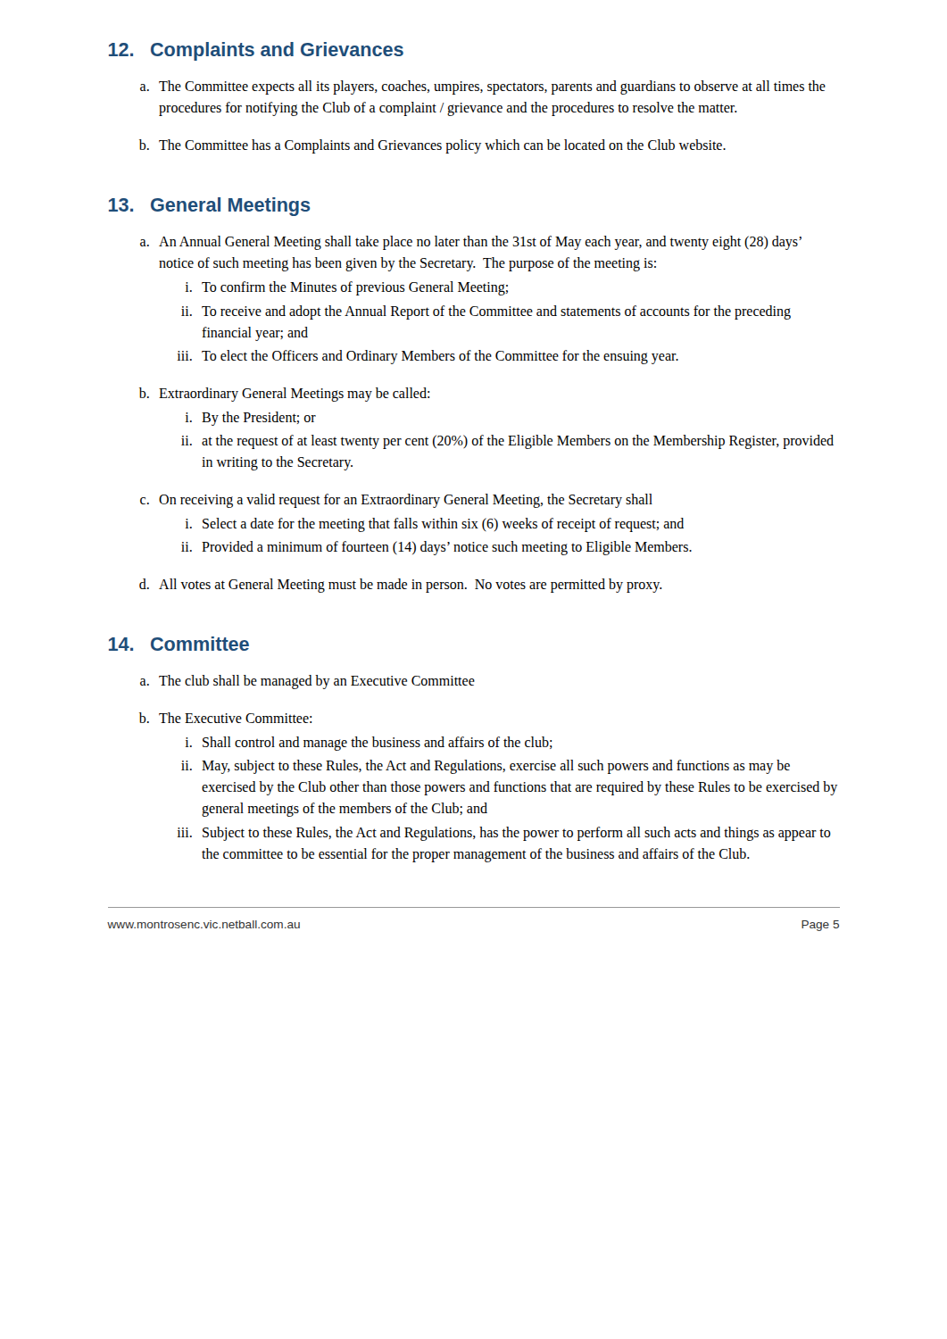12. Complaints and Grievances
The Committee expects all its players, coaches, umpires, spectators, parents and guardians to observe at all times the procedures for notifying the Club of a complaint / grievance and the procedures to resolve the matter.
The Committee has a Complaints and Grievances policy which can be located on the Club website.
13. General Meetings
An Annual General Meeting shall take place no later than the 31st of May each year, and twenty eight (28) days’ notice of such meeting has been given by the Secretary. The purpose of the meeting is:
To confirm the Minutes of previous General Meeting;
To receive and adopt the Annual Report of the Committee and statements of accounts for the preceding financial year; and
To elect the Officers and Ordinary Members of the Committee for the ensuing year.
Extraordinary General Meetings may be called:
By the President; or
at the request of at least twenty per cent (20%) of the Eligible Members on the Membership Register, provided in writing to the Secretary.
On receiving a valid request for an Extraordinary General Meeting, the Secretary shall
Select a date for the meeting that falls within six (6) weeks of receipt of request; and
Provided a minimum of fourteen (14) days’ notice such meeting to Eligible Members.
All votes at General Meeting must be made in person. No votes are permitted by proxy.
14. Committee
The club shall be managed by an Executive Committee
The Executive Committee:
Shall control and manage the business and affairs of the club;
May, subject to these Rules, the Act and Regulations, exercise all such powers and functions as may be exercised by the Club other than those powers and functions that are required by these Rules to be exercised by general meetings of the members of the Club; and
Subject to these Rules, the Act and Regulations, has the power to perform all such acts and things as appear to the committee to be essential for the proper management of the business and affairs of the Club.
www.montrosenc.vic.netball.com.au Page 5